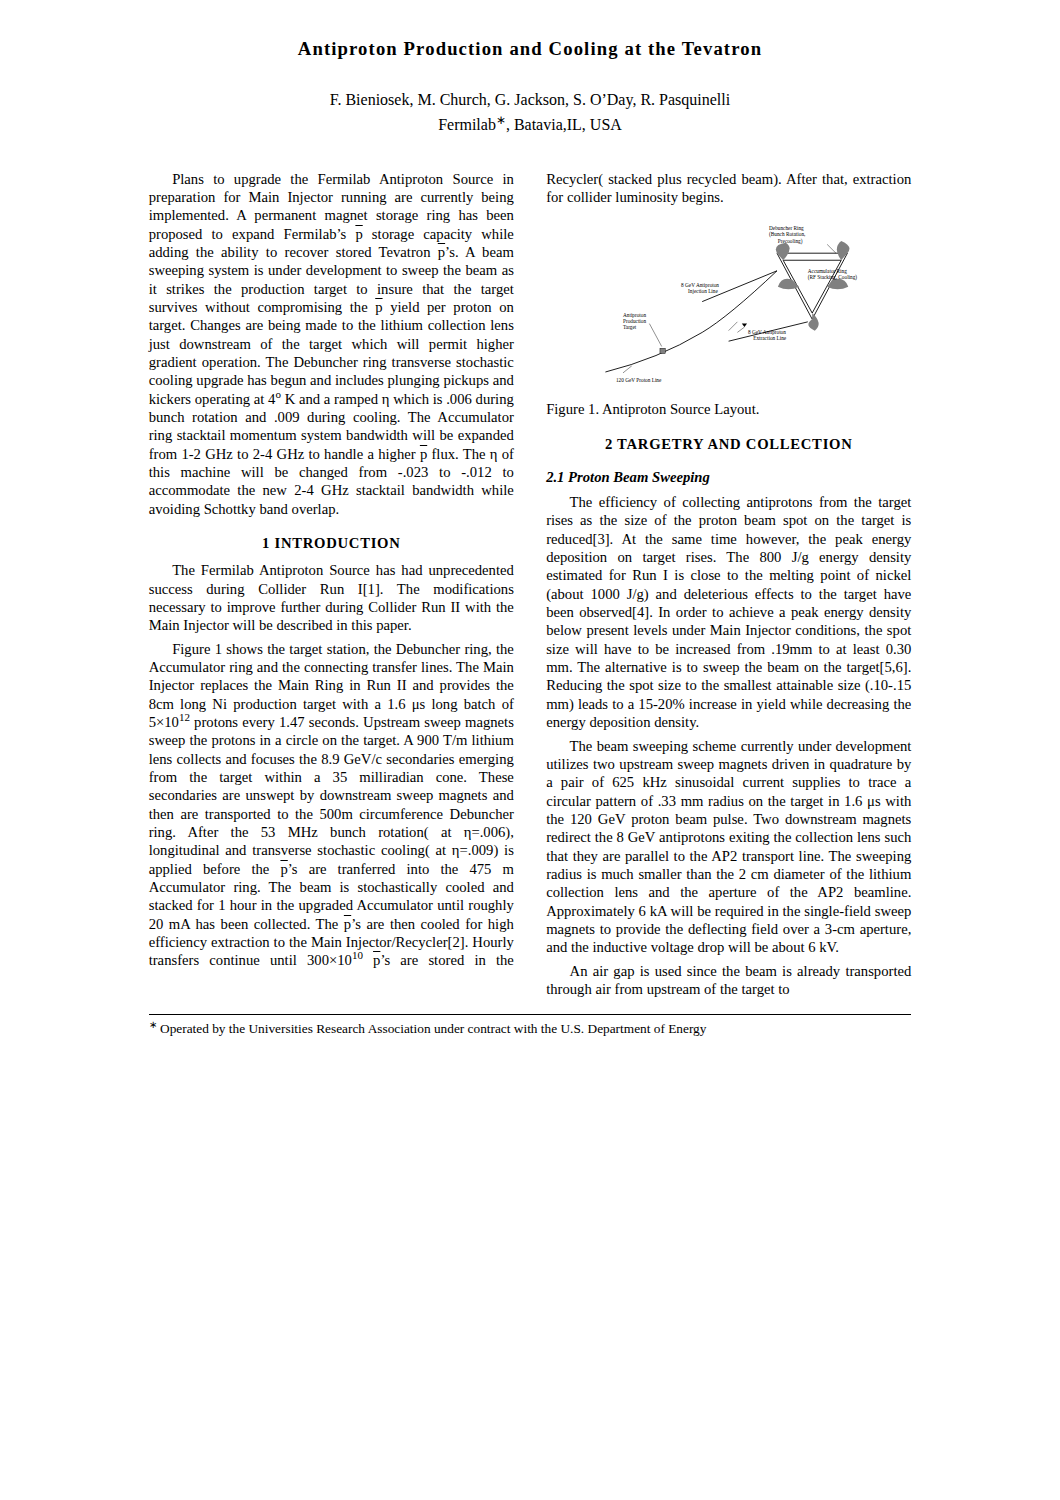Antiproton Production and Cooling at the Tevatron
F. Bieniosek, M. Church, G. Jackson, S. O’Day, R. Pasquinelli
Fermilab∗, Batavia,IL, USA
Plans to upgrade the Fermilab Antiproton Source in preparation for Main Injector running are currently being implemented. A permanent magnet storage ring has been proposed to expand Fermilab’s p storage capacity while adding the ability to recover stored Tevatron p’s. A beam sweeping system is under development to sweep the beam as it strikes the production target to insure that the target survives without compromising the p yield per proton on target. Changes are being made to the lithium collection lens just downstream of the target which will permit higher gradient operation. The Debuncher ring transverse stochastic cooling upgrade has begun and includes plunging pickups and kickers operating at 4o K and a ramped η which is .006 during bunch rotation and .009 during cooling. The Accumulator ring stacktail momentum system bandwidth will be expanded from 1-2 GHz to 2-4 GHz to handle a higher p flux. The η of this machine will be changed from -.023 to -.012 to accommodate the new 2-4 GHz stacktail bandwidth while avoiding Schottky band overlap.
1 INTRODUCTION
The Fermilab Antiproton Source has had unprecedented success during Collider Run I[1]. The modifications necessary to improve further during Collider Run II with the Main Injector will be described in this paper.
Figure 1 shows the target station, the Debuncher ring, the Accumulator ring and the connecting transfer lines. The Main Injector replaces the Main Ring in Run II and provides the 8cm long Ni production target with a 1.6 μs long batch of 5×1012 protons every 1.47 seconds. Upstream sweep magnets sweep the protons in a circle on the target. A 900 T/m lithium lens collects and focuses the 8.9 GeV/c secondaries emerging from the target within a 35 milliradian cone. These secondaries are unswept by downstream sweep magnets and then are transported to the 500m circumference Debuncher ring. After the 53 MHz bunch rotation( at η=.006), longitudinal and transverse stochastic cooling( at η=.009) is applied before the p’s are tranferred into the 475 m Accumulator ring. The beam is stochastically cooled and stacked for 1 hour in the upgraded Accumulator until roughly 20 mA has been collected. The p’s are then cooled for high efficiency extraction to the Main Injector/Recycler[2]. Hourly transfers continue until 300×1010 p’s are stored in the Recycler( stacked plus recycled beam). After that, extraction for collider luminosity begins.
Debuncher Ring (Bunch Rotation, Precooling) Accumulator Ring (RF Stacking, Cooling) 8 GeV Antiproton Injection Line Antiproton Production Target 8 GeV Antiproton Extraction Line 120 GeV Proton Line
Figure 1. Antiproton Source Layout.
2 TARGETRY AND COLLECTION
2.1 Proton Beam Sweeping
The efficiency of collecting antiprotons from the target rises as the size of the proton beam spot on the target is reduced[3]. At the same time however, the peak energy deposition on target rises. The 800 J/g energy density estimated for Run I is close to the melting point of nickel (about 1000 J/g) and deleterious effects to the target have been observed[4]. In order to achieve a peak energy density below present levels under Main Injector conditions, the spot size will have to be increased from .19mm to at least 0.30 mm. The alternative is to sweep the beam on the target[5,6]. Reducing the spot size to the smallest attainable size (.10-.15 mm) leads to a 15-20% increase in yield while decreasing the energy deposition density.
The beam sweeping scheme currently under development utilizes two upstream sweep magnets driven in quadrature by a pair of 625 kHz sinusoidal current supplies to trace a circular pattern of .33 mm radius on the target in 1.6 μs with the 120 GeV proton beam pulse. Two downstream magnets redirect the 8 GeV antiprotons exiting the collection lens such that they are parallel to the AP2 transport line. The sweeping radius is much smaller than the 2 cm diameter of the lithium collection lens and the aperture of the AP2 beamline. Approximately 6 kA will be required in the single-field sweep magnets to provide the deflecting field over a 3-cm aperture, and the inductive voltage drop will be about 6 kV.
An air gap is used since the beam is already transported through air from upstream of the target to
∗ Operated by the Universities Research Association under contract with the U.S. Department of Energy